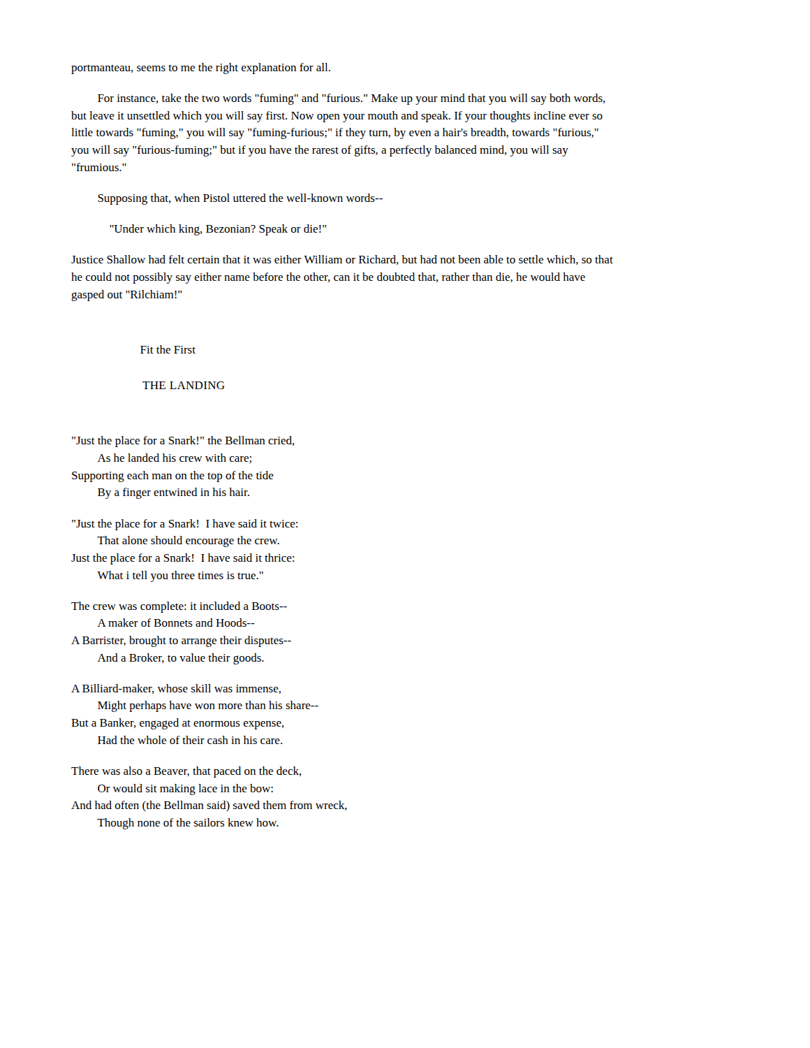portmanteau, seems to me the right explanation for all.
For instance, take the two words "fuming" and "furious." Make up your mind that you will say both words, but leave it unsettled which you will say first. Now open your mouth and speak. If your thoughts incline ever so little towards "fuming," you will say "fuming-furious;" if they turn, by even a hair's breadth, towards "furious," you will say "furious-fuming;" but if you have the rarest of gifts, a perfectly balanced mind, you will say "frumious."
Supposing that, when Pistol uttered the well-known words--
"Under which king, Bezonian? Speak or die!"
Justice Shallow had felt certain that it was either William or Richard, but had not been able to settle which, so that he could not possibly say either name before the other, can it be doubted that, rather than die, he would have gasped out "Rilchiam!"
Fit the First
THE LANDING
"Just the place for a Snark!" the Bellman cried,
As he landed his crew with care;
Supporting each man on the top of the tide
By a finger entwined in his hair.
"Just the place for a Snark! I have said it twice:
That alone should encourage the crew.
Just the place for a Snark! I have said it thrice:
What i tell you three times is true."
The crew was complete: it included a Boots--
A maker of Bonnets and Hoods--
A Barrister, brought to arrange their disputes--
And a Broker, to value their goods.
A Billiard-maker, whose skill was immense,
Might perhaps have won more than his share--
But a Banker, engaged at enormous expense,
Had the whole of their cash in his care.
There was also a Beaver, that paced on the deck,
Or would sit making lace in the bow:
And had often (the Bellman said) saved them from wreck,
Though none of the sailors knew how.